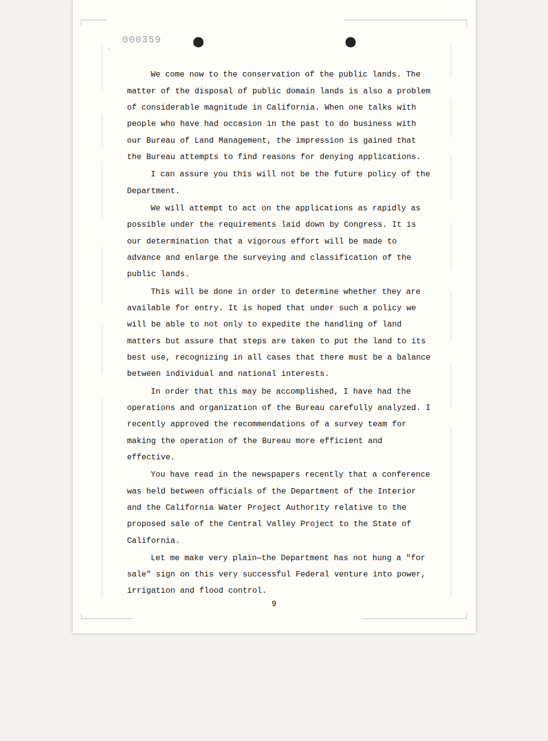-
000359
We come now to the conservation of the public lands. The matter of the disposal of public domain lands is also a problem of considerable magnitude in California. When one talks with people who have had occasion in the past to do business with our Bureau of Land Management, the impression is gained that the Bureau attempts to find reasons for denying applications.
I can assure you this will not be the future policy of the Department.
We will attempt to act on the applications as rapidly as possible under the requirements laid down by Congress. It is our determination that a vigorous effort will be made to advance and enlarge the surveying and classification of the public lands.
This will be done in order to determine whether they are available for entry. It is hoped that under such a policy we will be able to not only to expedite the handling of land matters but assure that steps are taken to put the land to its best use, recognizing in all cases that there must be a balance between individual and national interests.
In order that this may be accomplished, I have had the operations and organization of the Bureau carefully analyzed. I recently approved the recommendations of a survey team for making the operation of the Bureau more efficient and effective.
You have read in the newspapers recently that a conference was held between officials of the Department of the Interior and the California Water Project Authority relative to the proposed sale of the Central Valley Project to the State of California.
Let me make very plain—the Department has not hung a "for sale" sign on this very successful Federal venture into power, irrigation and flood control.
9